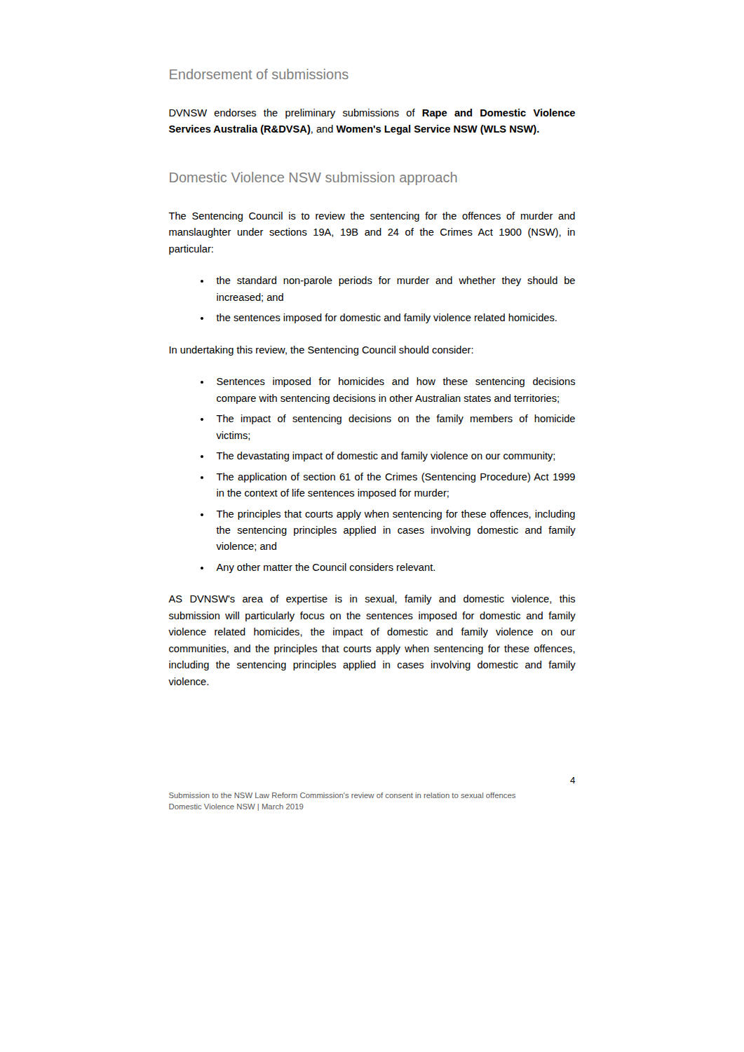Endorsement of submissions
DVNSW endorses the preliminary submissions of Rape and Domestic Violence Services Australia (R&DVSA), and Women's Legal Service NSW (WLS NSW).
Domestic Violence NSW submission approach
The Sentencing Council is to review the sentencing for the offences of murder and manslaughter under sections 19A, 19B and 24 of the Crimes Act 1900 (NSW), in particular:
the standard non-parole periods for murder and whether they should be increased; and
the sentences imposed for domestic and family violence related homicides.
In undertaking this review, the Sentencing Council should consider:
Sentences imposed for homicides and how these sentencing decisions compare with sentencing decisions in other Australian states and territories;
The impact of sentencing decisions on the family members of homicide victims;
The devastating impact of domestic and family violence on our community;
The application of section 61 of the Crimes (Sentencing Procedure) Act 1999 in the context of life sentences imposed for murder;
The principles that courts apply when sentencing for these offences, including the sentencing principles applied in cases involving domestic and family violence; and
Any other matter the Council considers relevant.
AS DVNSW's area of expertise is in sexual, family and domestic violence, this submission will particularly focus on the sentences imposed for domestic and family violence related homicides, the impact of domestic and family violence on our communities, and the principles that courts apply when sentencing for these offences, including the sentencing principles applied in cases involving domestic and family violence.
4
Submission to the NSW Law Reform Commission's review of consent in relation to sexual offences
Domestic Violence NSW | March 2019